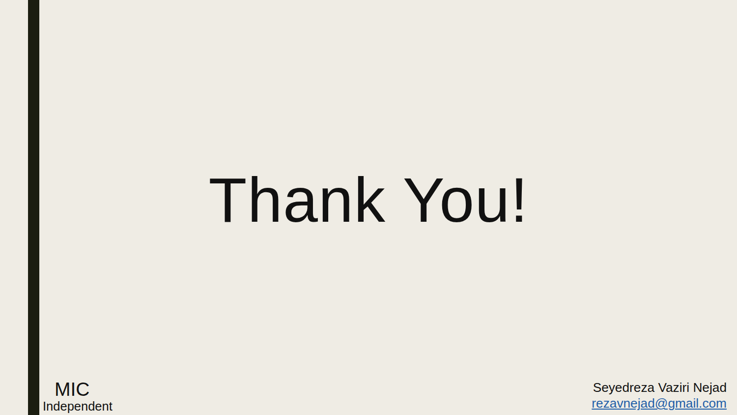Thank You!
MIC Independent
Seyedreza Vaziri Nejad
rezavnejad@gmail.com